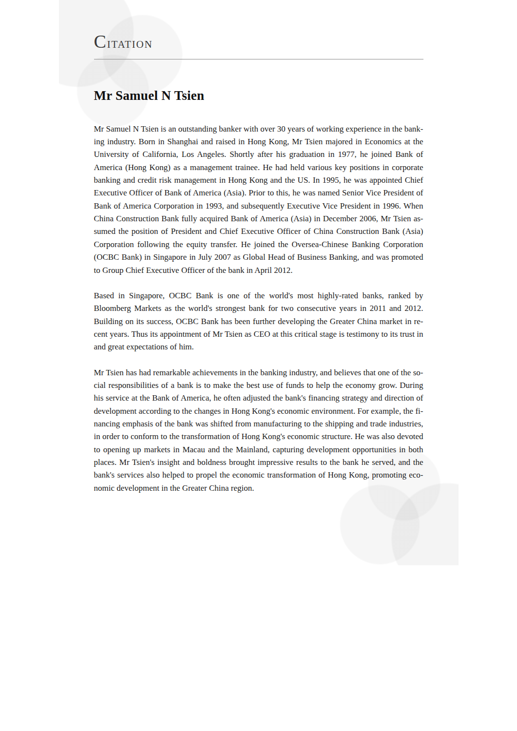Citation
Mr Samuel N Tsien
Mr Samuel N Tsien is an outstanding banker with over 30 years of working experience in the banking industry. Born in Shanghai and raised in Hong Kong, Mr Tsien majored in Economics at the University of California, Los Angeles. Shortly after his graduation in 1977, he joined Bank of America (Hong Kong) as a management trainee. He had held various key positions in corporate banking and credit risk management in Hong Kong and the US. In 1995, he was appointed Chief Executive Officer of Bank of America (Asia). Prior to this, he was named Senior Vice President of Bank of America Corporation in 1993, and subsequently Executive Vice President in 1996. When China Construction Bank fully acquired Bank of America (Asia) in December 2006, Mr Tsien assumed the position of President and Chief Executive Officer of China Construction Bank (Asia) Corporation following the equity transfer. He joined the Oversea-Chinese Banking Corporation (OCBC Bank) in Singapore in July 2007 as Global Head of Business Banking, and was promoted to Group Chief Executive Officer of the bank in April 2012.
Based in Singapore, OCBC Bank is one of the world's most highly-rated banks, ranked by Bloomberg Markets as the world's strongest bank for two consecutive years in 2011 and 2012. Building on its success, OCBC Bank has been further developing the Greater China market in recent years. Thus its appointment of Mr Tsien as CEO at this critical stage is testimony to its trust in and great expectations of him.
Mr Tsien has had remarkable achievements in the banking industry, and believes that one of the social responsibilities of a bank is to make the best use of funds to help the economy grow. During his service at the Bank of America, he often adjusted the bank's financing strategy and direction of development according to the changes in Hong Kong's economic environment. For example, the financing emphasis of the bank was shifted from manufacturing to the shipping and trade industries, in order to conform to the transformation of Hong Kong's economic structure. He was also devoted to opening up markets in Macau and the Mainland, capturing development opportunities in both places. Mr Tsien's insight and boldness brought impressive results to the bank he served, and the bank's services also helped to propel the economic transformation of Hong Kong, promoting economic development in the Greater China region.